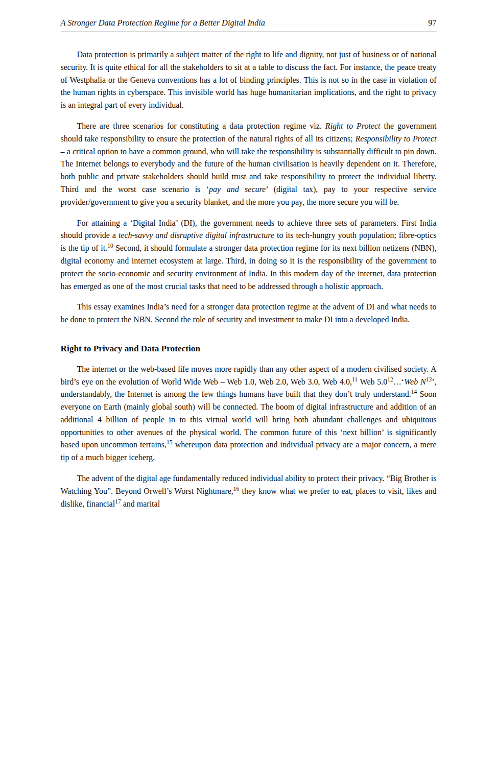A Stronger Data Protection Regime for a Better Digital India 97
Data protection is primarily a subject matter of the right to life and dignity, not just of business or of national security. It is quite ethical for all the stakeholders to sit at a table to discuss the fact. For instance, the peace treaty of Westphalia or the Geneva conventions has a lot of binding principles. This is not so in the case in violation of the human rights in cyberspace. This invisible world has huge humanitarian implications, and the right to privacy is an integral part of every individual.
There are three scenarios for constituting a data protection regime viz. Right to Protect the government should take responsibility to ensure the protection of the natural rights of all its citizens; Responsibility to Protect – a critical option to have a common ground, who will take the responsibility is substantially difficult to pin down. The Internet belongs to everybody and the future of the human civilisation is heavily dependent on it. Therefore, both public and private stakeholders should build trust and take responsibility to protect the individual liberty. Third and the worst case scenario is ‘pay and secure’ (digital tax), pay to your respective service provider/government to give you a security blanket, and the more you pay, the more secure you will be.
For attaining a ‘Digital India’ (DI), the government needs to achieve three sets of parameters. First India should provide a tech-savvy and disruptive digital infrastructure to its tech-hungry youth population; fibre-optics is the tip of it.10 Second, it should formulate a stronger data protection regime for its next billion netizens (NBN), digital economy and internet ecosystem at large. Third, in doing so it is the responsibility of the government to protect the socio-economic and security environment of India. In this modern day of the internet, data protection has emerged as one of the most crucial tasks that need to be addressed through a holistic approach.
This essay examines India’s need for a stronger data protection regime at the advent of DI and what needs to be done to protect the NBN. Second the role of security and investment to make DI into a developed India.
Right to Privacy and Data Protection
The internet or the web-based life moves more rapidly than any other aspect of a modern civilised society. A bird’s eye on the evolution of World Wide Web – Web 1.0, Web 2.0, Web 3.0, Web 4.0,11 Web 5.012…‘Web N13’, understandably, the Internet is among the few things humans have built that they don’t truly understand.14 Soon everyone on Earth (mainly global south) will be connected. The boom of digital infrastructure and addition of an additional 4 billion of people in to this virtual world will bring both abundant challenges and ubiquitous opportunities to other avenues of the physical world. The common future of this ‘next billion’ is significantly based upon uncommon terrains,15 whereupon data protection and individual privacy are a major concern, a mere tip of a much bigger iceberg.
The advent of the digital age fundamentally reduced individual ability to protect their privacy. “Big Brother is Watching You”. Beyond Orwell’s Worst Nightmare,16 they know what we prefer to eat, places to visit, likes and dislike, financial17 and marital